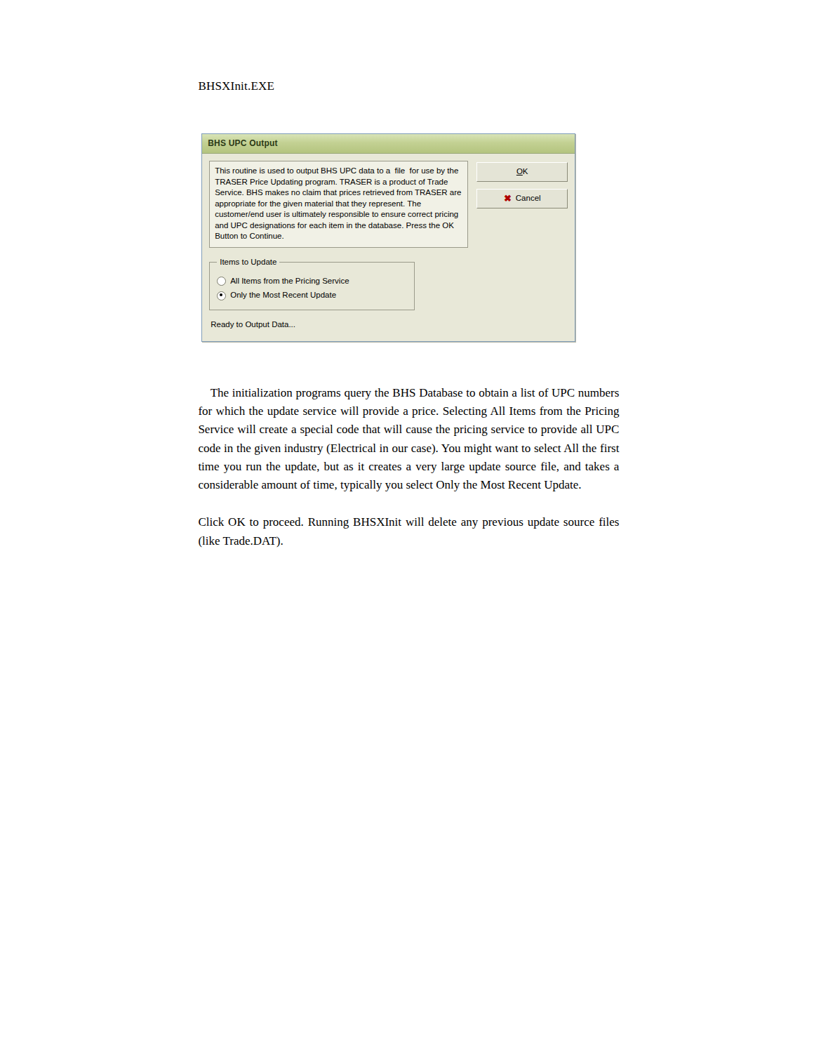BHSXInit.EXE
BHS UPC Output
This routine is used to output BHS UPC data to a file for use by the TRASER Price Updating program. TRASER is a product of Trade Service. BHS makes no claim that prices retrieved from TRASER are appropriate for the given material that they represent. The customer/end user is ultimately responsible to ensure correct pricing and UPC designations for each item in the database. Press the OK Button to Continue.
Items to Update
All Items from the Pricing Service
Only the Most Recent Update
Ready to Output Data...
OK
✖Cancel
The initialization programs query the BHS Database to obtain a list of UPC numbers for which the update service will provide a price. Selecting All Items from the Pricing Service will create a special code that will cause the pricing service to provide all UPC code in the given industry (Electrical in our case). You might want to select All the first time you run the update, but as it creates a very large update source file, and takes a considerable amount of time, typically you select Only the Most Recent Update.
Click OK to proceed. Running BHSXInit will delete any previous update source files (like Trade.DAT).